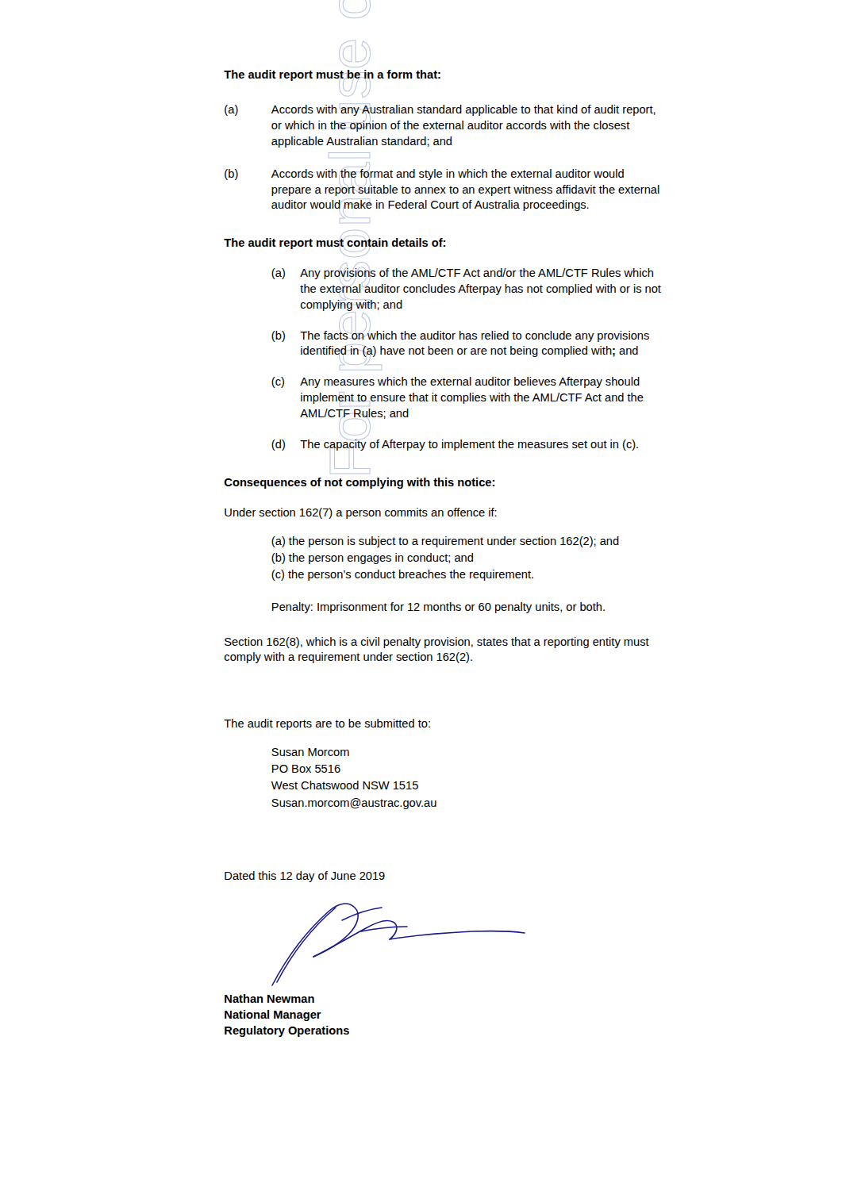For personal use only
The audit report must be in a form that:
(a) Accords with any Australian standard applicable to that kind of audit report, or which in the opinion of the external auditor accords with the closest applicable Australian standard; and
(b) Accords with the format and style in which the external auditor would prepare a report suitable to annex to an expert witness affidavit the external auditor would make in Federal Court of Australia proceedings.
The audit report must contain details of:
(a) Any provisions of the AML/CTF Act and/or the AML/CTF Rules which the external auditor concludes Afterpay has not complied with or is not complying with; and
(b) The facts on which the auditor has relied to conclude any provisions identified in (a) have not been or are not being complied with; and
(c) Any measures which the external auditor believes Afterpay should implement to ensure that it complies with the AML/CTF Act and the AML/CTF Rules; and
(d) The capacity of Afterpay to implement the measures set out in (c).
Consequences of not complying with this notice:
Under section 162(7) a person commits an offence if:
(a) the person is subject to a requirement under section 162(2); and
(b) the person engages in conduct; and
(c) the person’s conduct breaches the requirement.
Penalty: Imprisonment for 12 months or 60 penalty units, or both.
Section 162(8), which is a civil penalty provision, states that a reporting entity must comply with a requirement under section 162(2).
The audit reports are to be submitted to:
Susan Morcom
PO Box 5516
West Chatswood NSW 1515
Susan.morcom@austrac.gov.au
Dated this 12 day of June 2019
Nathan Newman
National Manager
Regulatory Operations